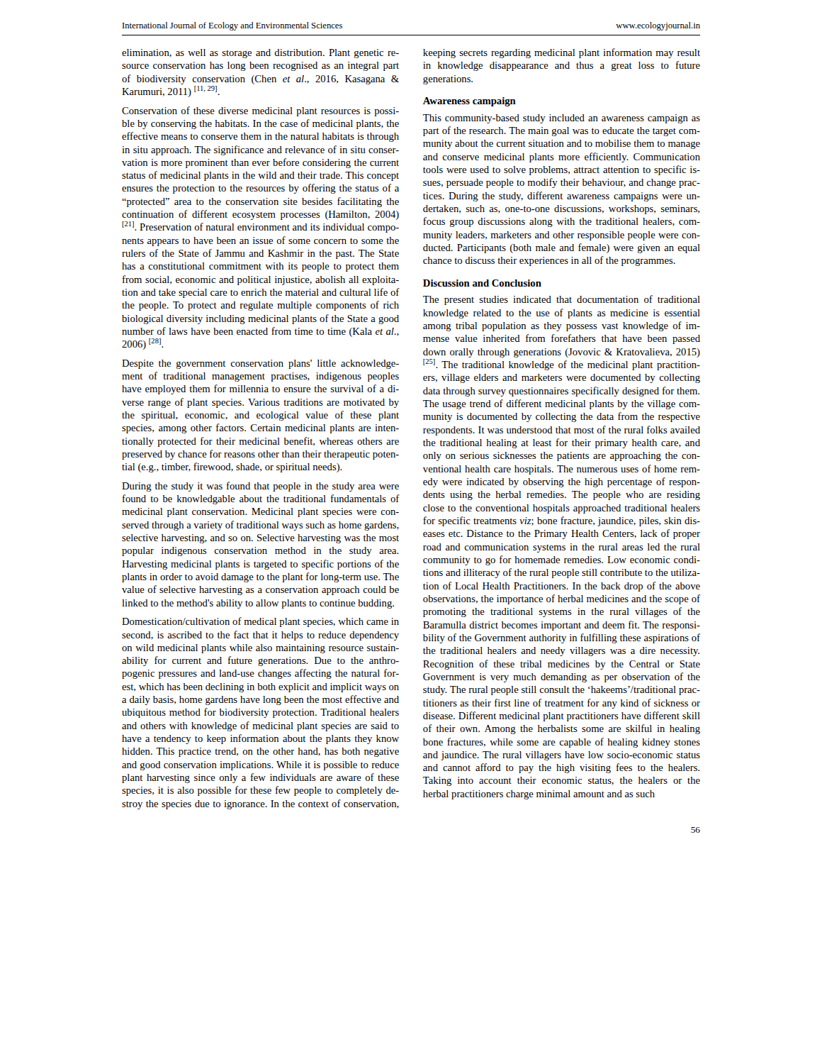International Journal of Ecology and Environmental Sciences www.ecologyjournal.in
elimination, as well as storage and distribution. Plant genetic resource conservation has long been recognised as an integral part of biodiversity conservation (Chen et al., 2016, Kasagana & Karumuri, 2011) [11, 29].
Conservation of these diverse medicinal plant resources is possible by conserving the habitats. In the case of medicinal plants, the effective means to conserve them in the natural habitats is through in situ approach. The significance and relevance of in situ conservation is more prominent than ever before considering the current status of medicinal plants in the wild and their trade. This concept ensures the protection to the resources by offering the status of a “protected” area to the conservation site besides facilitating the continuation of different ecosystem processes (Hamilton, 2004) [21]. Preservation of natural environment and its individual components appears to have been an issue of some concern to some the rulers of the State of Jammu and Kashmir in the past. The State has a constitutional commitment with its people to protect them from social, economic and political injustice, abolish all exploitation and take special care to enrich the material and cultural life of the people. To protect and regulate multiple components of rich biological diversity including medicinal plants of the State a good number of laws have been enacted from time to time (Kala et al., 2006) [28].
Despite the government conservation plans' little acknowledgement of traditional management practises, indigenous peoples have employed them for millennia to ensure the survival of a diverse range of plant species. Various traditions are motivated by the spiritual, economic, and ecological value of these plant species, among other factors. Certain medicinal plants are intentionally protected for their medicinal benefit, whereas others are preserved by chance for reasons other than their therapeutic potential (e.g., timber, firewood, shade, or spiritual needs).
During the study it was found that people in the study area were found to be knowledgable about the traditional fundamentals of medicinal plant conservation. Medicinal plant species were conserved through a variety of traditional ways such as home gardens, selective harvesting, and so on. Selective harvesting was the most popular indigenous conservation method in the study area. Harvesting medicinal plants is targeted to specific portions of the plants in order to avoid damage to the plant for long-term use. The value of selective harvesting as a conservation approach could be linked to the method's ability to allow plants to continue budding.
Domestication/cultivation of medical plant species, which came in second, is ascribed to the fact that it helps to reduce dependency on wild medicinal plants while also maintaining resource sustainability for current and future generations. Due to the anthropogenic pressures and land-use changes affecting the natural forest, which has been declining in both explicit and implicit ways on a daily basis, home gardens have long been the most effective and ubiquitous method for biodiversity protection. Traditional healers and others with knowledge of medicinal plant species are said to have a tendency to keep information about the plants they know hidden. This practice trend, on the other hand, has both negative and good conservation implications. While it is possible to reduce plant harvesting since only a few individuals are aware of these species, it is also possible for these few people to completely destroy the species due to ignorance. In the context of conservation, keeping secrets regarding medicinal plant information may result in knowledge disappearance and thus a great loss to future generations.
Awareness campaign
This community-based study included an awareness campaign as part of the research. The main goal was to educate the target community about the current situation and to mobilise them to manage and conserve medicinal plants more efficiently. Communication tools were used to solve problems, attract attention to specific issues, persuade people to modify their behaviour, and change practices. During the study, different awareness campaigns were undertaken, such as, one-to-one discussions, workshops, seminars, focus group discussions along with the traditional healers, community leaders, marketers and other responsible people were conducted. Participants (both male and female) were given an equal chance to discuss their experiences in all of the programmes.
Discussion and Conclusion
The present studies indicated that documentation of traditional knowledge related to the use of plants as medicine is essential among tribal population as they possess vast knowledge of immense value inherited from forefathers that have been passed down orally through generations (Jovovic & Kratovalieva, 2015) [25]. The traditional knowledge of the medicinal plant practitioners, village elders and marketers were documented by collecting data through survey questionnaires specifically designed for them. The usage trend of different medicinal plants by the village community is documented by collecting the data from the respective respondents. It was understood that most of the rural folks availed the traditional healing at least for their primary health care, and only on serious sicknesses the patients are approaching the conventional health care hospitals. The numerous uses of home remedy were indicated by observing the high percentage of respondents using the herbal remedies. The people who are residing close to the conventional hospitals approached traditional healers for specific treatments viz; bone fracture, jaundice, piles, skin diseases etc. Distance to the Primary Health Centers, lack of proper road and communication systems in the rural areas led the rural community to go for homemade remedies. Low economic conditions and illiteracy of the rural people still contribute to the utilization of Local Health Practitioners. In the back drop of the above observations, the importance of herbal medicines and the scope of promoting the traditional systems in the rural villages of the Baramulla district becomes important and deem fit. The responsibility of the Government authority in fulfilling these aspirations of the traditional healers and needy villagers was a dire necessity. Recognition of these tribal medicines by the Central or State Government is very much demanding as per observation of the study. The rural people still consult the ‘hakeems’/traditional practitioners as their first line of treatment for any kind of sickness or disease. Different medicinal plant practitioners have different skill of their own. Among the herbalists some are skilful in healing bone fractures, while some are capable of healing kidney stones and jaundice. The rural villagers have low socio-economic status and cannot afford to pay the high visiting fees to the healers. Taking into account their economic status, the healers or the herbal practitioners charge minimal amount and as such
56